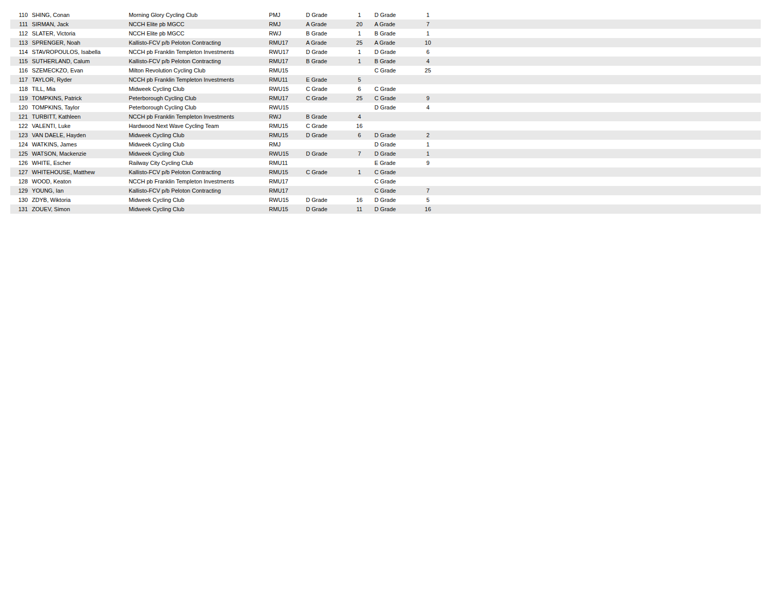| 110 | SHING, Conan | Morning Glory Cycling Club | PMJ | D Grade | 1 | D Grade | 1 | | | | | | |
| 111 | SIRMAN, Jack | NCCH Elite pb MGCC | RMJ | A Grade | 20 | A Grade | 7 | | | | | | |
| 112 | SLATER, Victoria | NCCH Elite pb MGCC | RWJ | B Grade | 1 | B Grade | 1 | | | | | | |
| 113 | SPRENGER, Noah | Kallisto-FCV p/b Peloton Contracting | RMU17 | A Grade | 25 | A Grade | 10 | | | | | | |
| 114 | STAVROPOULOS, Isabella | NCCH pb Franklin Templeton Investments | RWU17 | D Grade | 1 | D Grade | 6 | | | | | | |
| 115 | SUTHERLAND, Calum | Kallisto-FCV p/b Peloton Contracting | RMU17 | B Grade | 1 | B Grade | 4 | | | | | | |
| 116 | SZEMECKZO, Evan | Milton Revolution Cycling Club | RMU15 | | | C Grade | 25 | | | | | | |
| 117 | TAYLOR, Ryder | NCCH pb Franklin Templeton Investments | RMU11 | E Grade | 5 | | | | | | | | |
| 118 | TILL, Mia | Midweek Cycling Club | RWU15 | C Grade | 6 | C Grade | | | | | | | |
| 119 | TOMPKINS, Patrick | Peterborough Cycling Club | RMU17 | C Grade | 25 | C Grade | 9 | | | | | | |
| 120 | TOMPKINS, Taylor | Peterborough Cycling Club | RWU15 | | | D Grade | 4 | | | | | | |
| 121 | TURBITT, Kathleen | NCCH pb Franklin Templeton Investments | RWJ | B Grade | 4 | | | | | | | | |
| 122 | VALENTI, Luke | Hardwood Next Wave Cycling Team | RMU15 | C Grade | 16 | | | | | | | | |
| 123 | VAN DAELE, Hayden | Midweek Cycling Club | RMU15 | D Grade | 6 | D Grade | 2 | | | | | | |
| 124 | WATKINS, James | Midweek Cycling Club | RMJ | | | D Grade | 1 | | | | | | |
| 125 | WATSON, Mackenzie | Midweek Cycling Club | RWU15 | D Grade | 7 | D Grade | 1 | | | | | | |
| 126 | WHITE, Escher | Railway City Cycling Club | RMU11 | | | E Grade | 9 | | | | | | |
| 127 | WHITEHOUSE, Matthew | Kallisto-FCV p/b Peloton Contracting | RMU15 | C Grade | 1 | C Grade | | | | | | | |
| 128 | WOOD, Keaton | NCCH pb Franklin Templeton Investments | RMU17 | | | C Grade | | | | | | | |
| 129 | YOUNG, Ian | Kallisto-FCV p/b Peloton Contracting | RMU17 | | | C Grade | 7 | | | | | | |
| 130 | ZDYB, Wiktoria | Midweek Cycling Club | RWU15 | D Grade | 16 | D Grade | 5 | | | | | | |
| 131 | ZOUEV, Simon | Midweek Cycling Club | RMU15 | D Grade | 11 | D Grade | 16 | | | | | | |